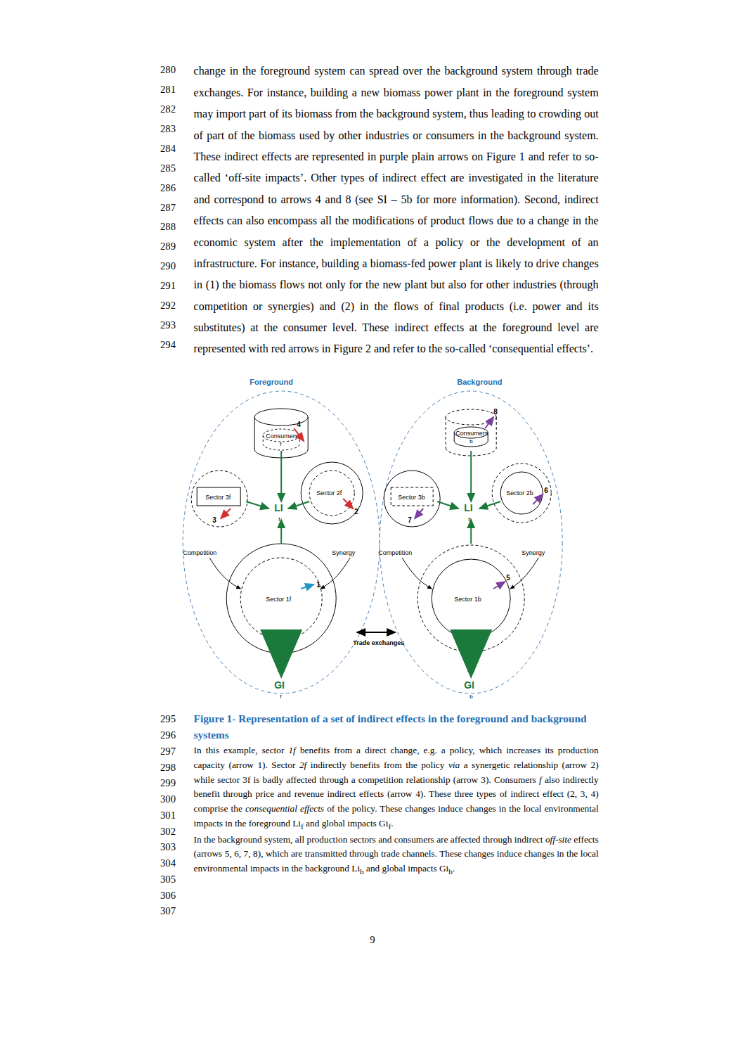280
281
282
283
284
285
286
287
288
289
290
291
292
293
294
change in the foreground system can spread over the background system through trade exchanges. For instance, building a new biomass power plant in the foreground system may import part of its biomass from the background system, thus leading to crowding out of part of the biomass used by other industries or consumers in the background system. These indirect effects are represented in purple plain arrows on Figure 1 and refer to so-called ‘off-site impacts’. Other types of indirect effect are investigated in the literature and correspond to arrows 4 and 8 (see SI – 5b for more information). Second, indirect effects can also encompass all the modifications of product flows due to a change in the economic system after the implementation of a policy or the development of an infrastructure. For instance, building a biomass-fed power plant is likely to drive changes in (1) the biomass flows not only for the new plant but also for other industries (through competition or synergies) and (2) in the flows of final products (i.e. power and its substitutes) at the consumer level. These indirect effects at the foreground level are represented with red arrows in Figure 2 and refer to the so-called ‘consequential effects’.
Foreground Background Consumers f Sector 3f Sector 2f Sector 1f LI f 4 2 3 1 Competition Synergy GI f Consumers b Sector 3b Sector 2b Sector 1b LI b 8 6 7 5 Competition Synergy GI b Trade exchanges
295
296
297
298
299
300
301
302
303
304
305
306
307
Figure 1- Representation of a set of indirect effects in the foreground and background systems
In this example, sector 1f benefits from a direct change, e.g. a policy, which increases its production capacity (arrow 1). Sector 2f indirectly benefits from the policy via a synergetic relationship (arrow 2) while sector 3f is badly affected through a competition relationship (arrow 3). Consumers f also indirectly benefit through price and revenue indirect effects (arrow 4). These three types of indirect effect (2, 3, 4) comprise the consequential effects of the policy. These changes induce changes in the local environmental impacts in the foreground Lif and global impacts Gif.
In the background system, all production sectors and consumers are affected through indirect off-site effects (arrows 5, 6, 7, 8), which are transmitted through trade channels. These changes induce changes in the local environmental impacts in the background Lib and global impacts Gib.
9